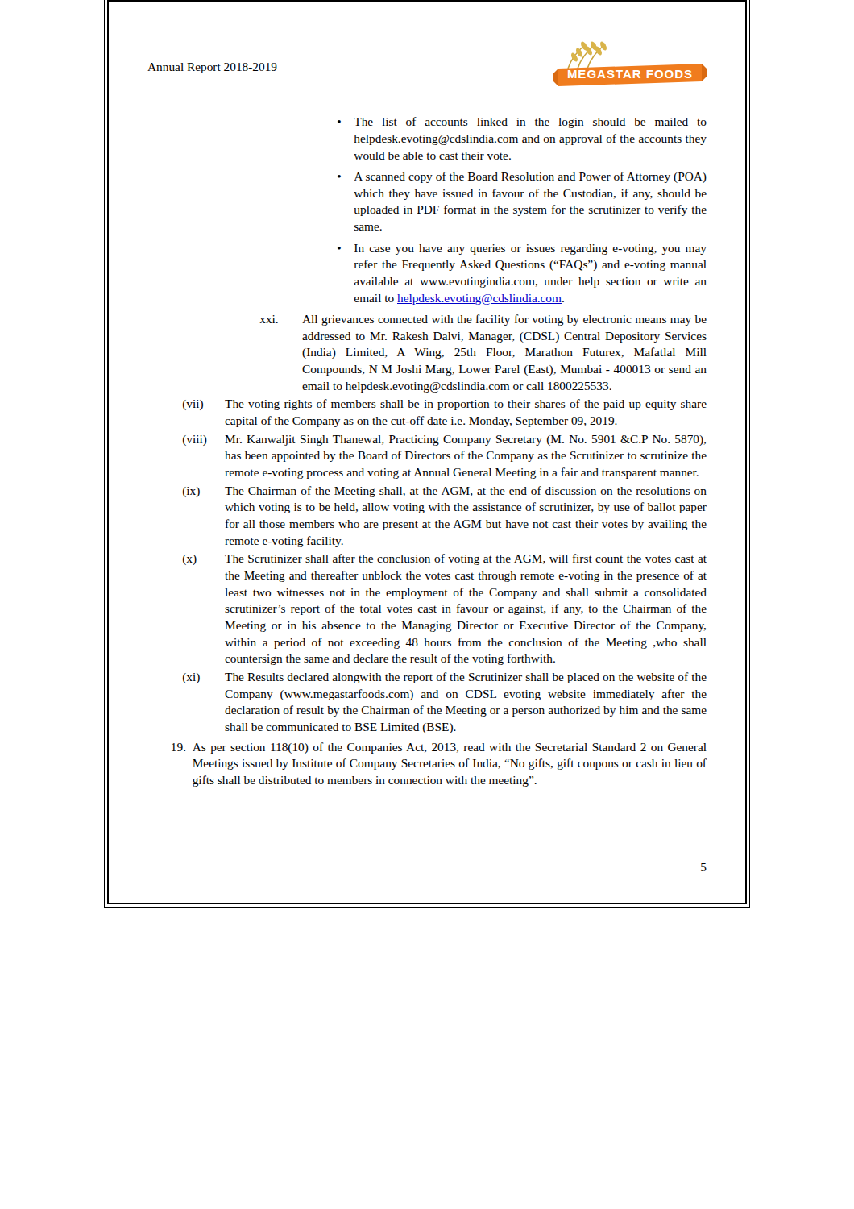Annual Report 2018-2019
MEGASTAR FOODS
The list of accounts linked in the login should be mailed to helpdesk.evoting@cdslindia.com and on approval of the accounts they would be able to cast their vote.
A scanned copy of the Board Resolution and Power of Attorney (POA) which they have issued in favour of the Custodian, if any, should be uploaded in PDF format in the system for the scrutinizer to verify the same.
In case you have any queries or issues regarding e-voting, you may refer the Frequently Asked Questions (“FAQs”) and e-voting manual available at www.evotingindia.com, under help section or write an email to helpdesk.evoting@cdslindia.com.
xxi.
All grievances connected with the facility for voting by electronic means may be addressed to Mr. Rakesh Dalvi, Manager, (CDSL) Central Depository Services (India) Limited, A Wing, 25th Floor, Marathon Futurex, Mafatlal Mill Compounds, N M Joshi Marg, Lower Parel (East), Mumbai - 400013 or send an email to helpdesk.evoting@cdslindia.com or call 1800225533.
(vii)
The voting rights of members shall be in proportion to their shares of the paid up equity share capital of the Company as on the cut-off date i.e. Monday, September 09, 2019.
(viii)
Mr. Kanwaljit Singh Thanewal, Practicing Company Secretary (M. No. 5901 &C.P No. 5870), has been appointed by the Board of Directors of the Company as the Scrutinizer to scrutinize the remote e-voting process and voting at Annual General Meeting in a fair and transparent manner.
(ix)
The Chairman of the Meeting shall, at the AGM, at the end of discussion on the resolutions on which voting is to be held, allow voting with the assistance of scrutinizer, by use of ballot paper for all those members who are present at the AGM but have not cast their votes by availing the remote e-voting facility.
(x)
The Scrutinizer shall after the conclusion of voting at the AGM, will first count the votes cast at the Meeting and thereafter unblock the votes cast through remote e-voting in the presence of at least two witnesses not in the employment of the Company and shall submit a consolidated scrutinizer’s report of the total votes cast in favour or against, if any, to the Chairman of the Meeting or in his absence to the Managing Director or Executive Director of the Company, within a period of not exceeding 48 hours from the conclusion of the Meeting ,who shall countersign the same and declare the result of the voting forthwith.
(xi)
The Results declared alongwith the report of the Scrutinizer shall be placed on the website of the Company (www.megastarfoods.com) and on CDSL evoting website immediately after the declaration of result by the Chairman of the Meeting or a person authorized by him and the same shall be communicated to BSE Limited (BSE).
19.
As per section 118(10) of the Companies Act, 2013, read with the Secretarial Standard 2 on General Meetings issued by Institute of Company Secretaries of India, “No gifts, gift coupons or cash in lieu of gifts shall be distributed to members in connection with the meeting”.
5